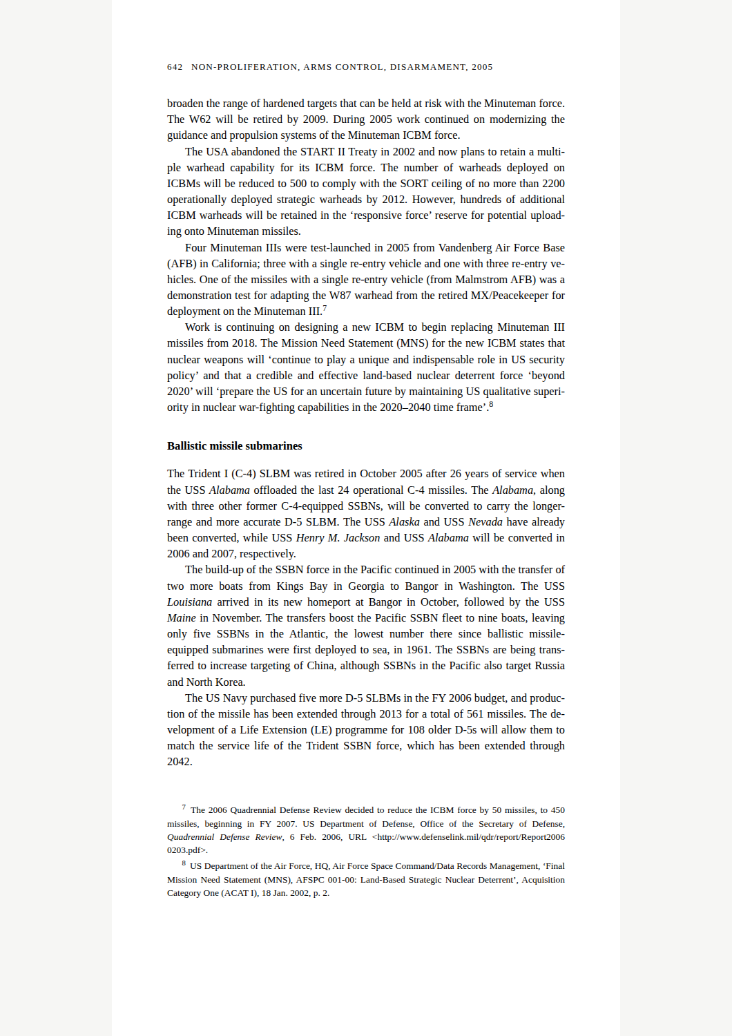642 NON-PROLIFERATION, ARMS CONTROL, DISARMAMENT, 2005
broaden the range of hardened targets that can be held at risk with the Minuteman force. The W62 will be retired by 2009. During 2005 work continued on modernizing the guidance and propulsion systems of the Minuteman ICBM force.
The USA abandoned the START II Treaty in 2002 and now plans to retain a multiple warhead capability for its ICBM force. The number of warheads deployed on ICBMs will be reduced to 500 to comply with the SORT ceiling of no more than 2200 operationally deployed strategic warheads by 2012. However, hundreds of additional ICBM warheads will be retained in the ‘responsive force’ reserve for potential uploading onto Minuteman missiles.
Four Minuteman IIIs were test-launched in 2005 from Vandenberg Air Force Base (AFB) in California; three with a single re-entry vehicle and one with three re-entry vehicles. One of the missiles with a single re-entry vehicle (from Malmstrom AFB) was a demonstration test for adapting the W87 warhead from the retired MX/Peacekeeper for deployment on the Minuteman III.7
Work is continuing on designing a new ICBM to begin replacing Minuteman III missiles from 2018. The Mission Need Statement (MNS) for the new ICBM states that nuclear weapons will ‘continue to play a unique and indispensable role in US security policy’ and that a credible and effective land-based nuclear deterrent force ‘beyond 2020’ will ‘prepare the US for an uncertain future by maintaining US qualitative superiority in nuclear war-fighting capabilities in the 2020–2040 time frame’.8
Ballistic missile submarines
The Trident I (C-4) SLBM was retired in October 2005 after 26 years of service when the USS Alabama offloaded the last 24 operational C-4 missiles. The Alabama, along with three other former C-4-equipped SSBNs, will be converted to carry the longer-range and more accurate D-5 SLBM. The USS Alaska and USS Nevada have already been converted, while USS Henry M. Jackson and USS Alabama will be converted in 2006 and 2007, respectively.
The build-up of the SSBN force in the Pacific continued in 2005 with the transfer of two more boats from Kings Bay in Georgia to Bangor in Washington. The USS Louisiana arrived in its new homeport at Bangor in October, followed by the USS Maine in November. The transfers boost the Pacific SSBN fleet to nine boats, leaving only five SSBNs in the Atlantic, the lowest number there since ballistic missile-equipped submarines were first deployed to sea, in 1961. The SSBNs are being transferred to increase targeting of China, although SSBNs in the Pacific also target Russia and North Korea.
The US Navy purchased five more D-5 SLBMs in the FY 2006 budget, and production of the missile has been extended through 2013 for a total of 561 missiles. The development of a Life Extension (LE) programme for 108 older D-5s will allow them to match the service life of the Trident SSBN force, which has been extended through 2042.
7 The 2006 Quadrennial Defense Review decided to reduce the ICBM force by 50 missiles, to 450 missiles, beginning in FY 2007. US Department of Defense, Office of the Secretary of Defense, Quadrennial Defense Review, 6 Feb. 2006, URL <http://www.defenselink.mil/qdr/report/Report2006 0203.pdf>.
8 US Department of the Air Force, HQ, Air Force Space Command/Data Records Management, ‘Final Mission Need Statement (MNS), AFSPC 001-00: Land-Based Strategic Nuclear Deterrent’, Acquisition Category One (ACAT I), 18 Jan. 2002, p. 2.